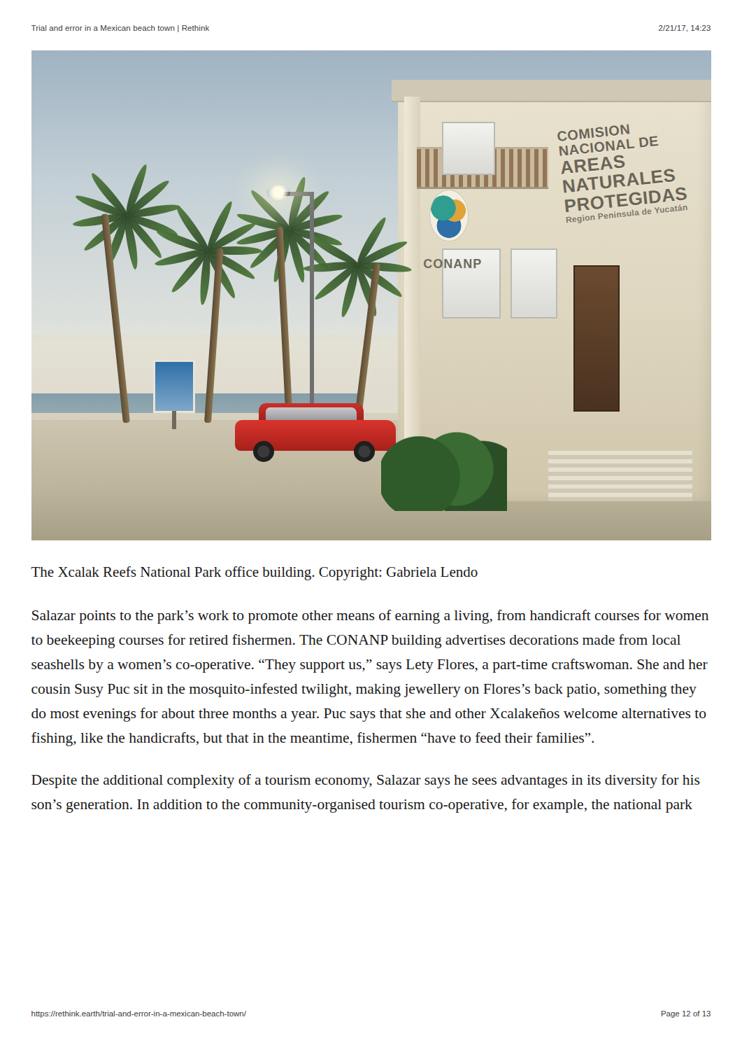Trial and error in a Mexican beach town | Rethink
2/21/17, 14:23
CONANP
COMISION NACIONAL DE
AREAS NATURALES
PROTEGIDAS
Region Peninsula de Yucatán
The Xcalak Reefs National Park office building. Copyright: Gabriela Lendo
Salazar points to the park’s work to promote other means of earning a living, from handicraft courses for women to beekeeping courses for retired fishermen. The CONANP building advertises decorations made from local seashells by a women’s co-operative. “They support us,” says Lety Flores, a part-time craftswoman. She and her cousin Susy Puc sit in the mosquito-infested twilight, making jewellery on Flores’s back patio, something they do most evenings for about three months a year. Puc says that she and other Xcalakeños welcome alternatives to fishing, like the handicrafts, but that in the meantime, fishermen “have to feed their families”.
Despite the additional complexity of a tourism economy, Salazar says he sees advantages in its diversity for his son’s generation. In addition to the community-organised tourism co-operative, for example, the national park
https://rethink.earth/trial-and-error-in-a-mexican-beach-town/
Page 12 of 13